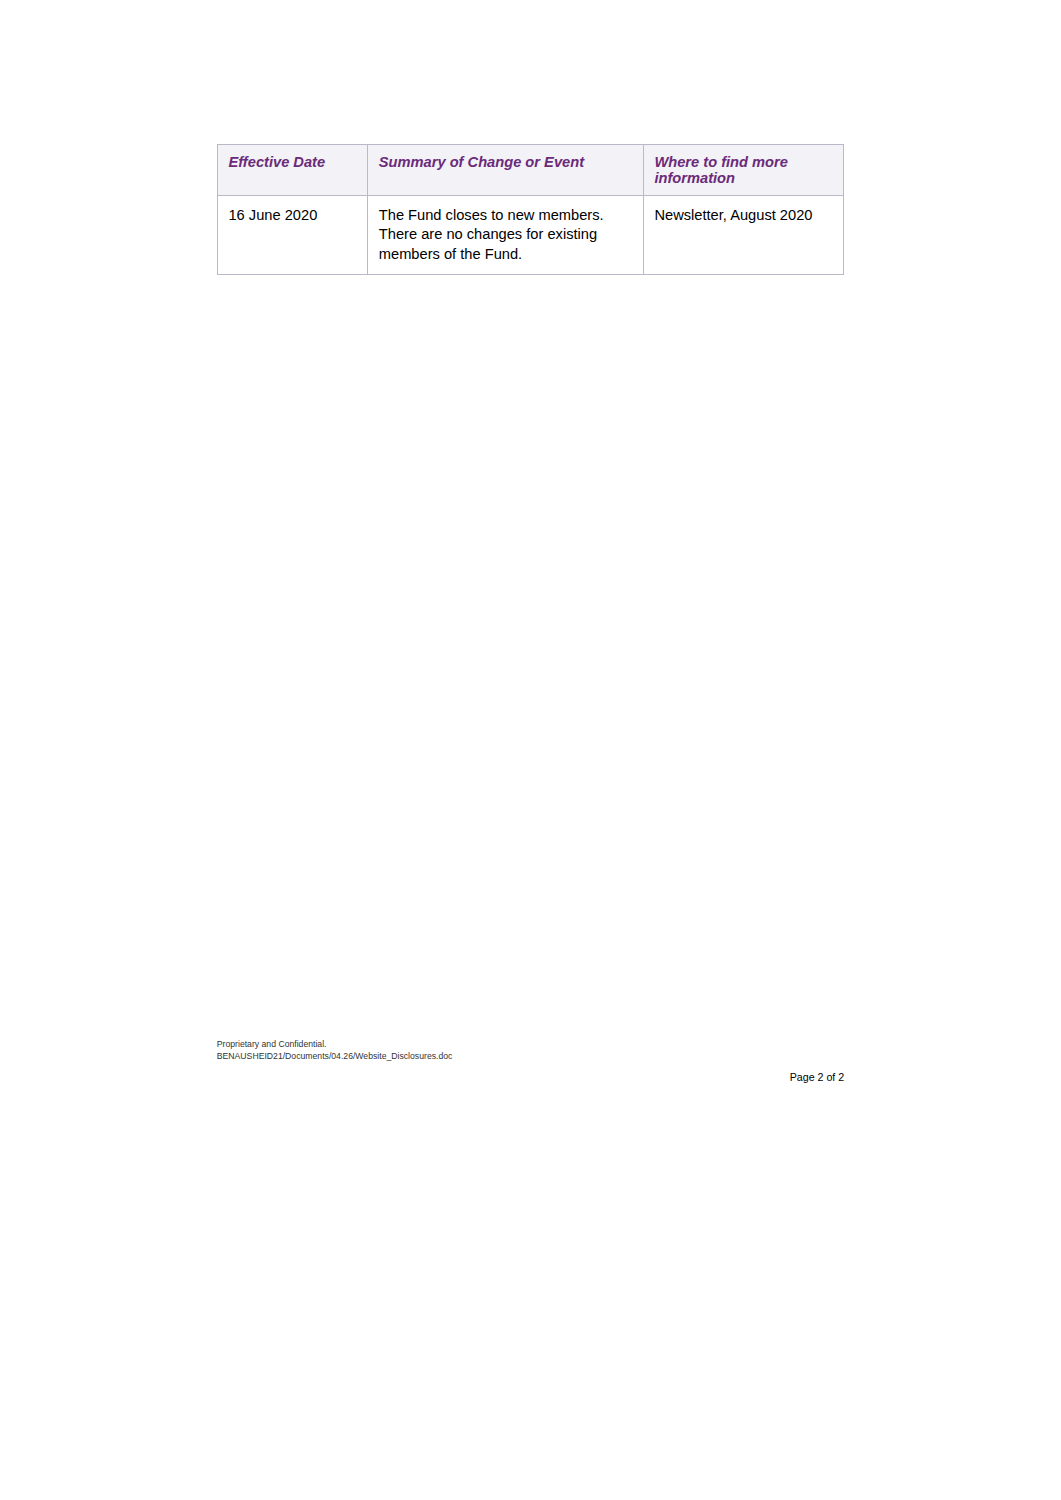| Effective Date | Summary of Change or Event | Where to find more information |
| --- | --- | --- |
| 16 June 2020 | The Fund closes to new members. There are no changes for existing members of the Fund. | Newsletter, August 2020 |
Proprietary and Confidential.
BENAUSHEID21/Documents/04.26/Website_Disclosures.doc
Page 2 of 2